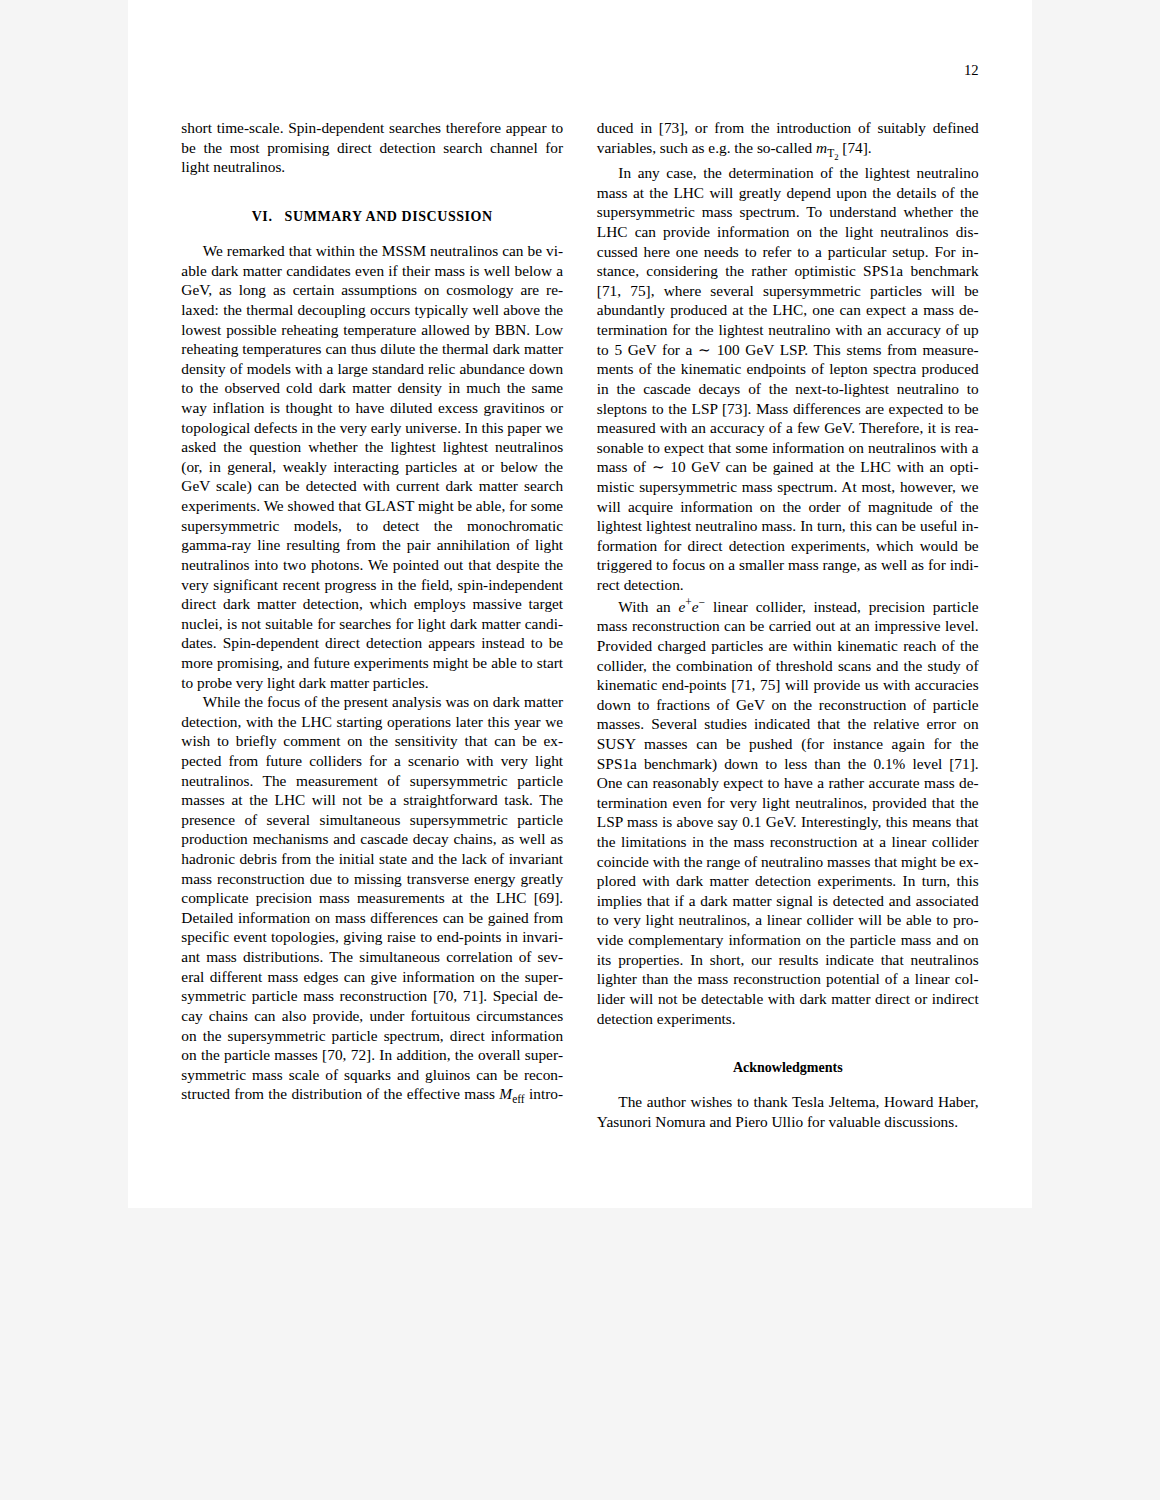12
short time-scale. Spin-dependent searches therefore appear to be the most promising direct detection search channel for light neutralinos.
VI. Summary and discussion
We remarked that within the MSSM neutralinos can be viable dark matter candidates even if their mass is well below a GeV, as long as certain assumptions on cosmology are relaxed: the thermal decoupling occurs typically well above the lowest possible reheating temperature allowed by BBN. Low reheating temperatures can thus dilute the thermal dark matter density of models with a large standard relic abundance down to the observed cold dark matter density in much the same way inflation is thought to have diluted excess gravitinos or topological defects in the very early universe. In this paper we asked the question whether the lightest lightest neutralinos (or, in general, weakly interacting particles at or below the GeV scale) can be detected with current dark matter search experiments. We showed that GLAST might be able, for some supersymmetric models, to detect the monochromatic gamma-ray line resulting from the pair annihilation of light neutralinos into two photons. We pointed out that despite the very significant recent progress in the field, spin-independent direct dark matter detection, which employs massive target nuclei, is not suitable for searches for light dark matter candidates. Spin-dependent direct detection appears instead to be more promising, and future experiments might be able to start to probe very light dark matter particles.
While the focus of the present analysis was on dark matter detection, with the LHC starting operations later this year we wish to briefly comment on the sensitivity that can be expected from future colliders for a scenario with very light neutralinos. The measurement of supersymmetric particle masses at the LHC will not be a straightforward task. The presence of several simultaneous supersymmetric particle production mechanisms and cascade decay chains, as well as hadronic debris from the initial state and the lack of invariant mass reconstruction due to missing transverse energy greatly complicate precision mass measurements at the LHC [69]. Detailed information on mass differences can be gained from specific event topologies, giving raise to end-points in invariant mass distributions. The simultaneous correlation of several different mass edges can give information on the supersymmetric particle mass reconstruction [70, 71]. Special decay chains can also provide, under fortuitous circumstances on the supersymmetric particle spectrum, direct information on the particle masses [70, 72]. In addition, the overall supersymmetric mass scale of squarks and gluinos can be reconstructed from the distribution of the effective mass Meff introduced in [73], or from the introduction of suitably defined variables, such as e.g. the so-called mT2 [74].
In any case, the determination of the lightest neutralino mass at the LHC will greatly depend upon the details of the supersymmetric mass spectrum. To understand whether the LHC can provide information on the light neutralinos discussed here one needs to refer to a particular setup. For instance, considering the rather optimistic SPS1a benchmark [71, 75], where several supersymmetric particles will be abundantly produced at the LHC, one can expect a mass determination for the lightest neutralino with an accuracy of up to 5 GeV for a ∼ 100 GeV LSP. This stems from measurements of the kinematic endpoints of lepton spectra produced in the cascade decays of the next-to-lightest neutralino to sleptons to the LSP [73]. Mass differences are expected to be measured with an accuracy of a few GeV. Therefore, it is reasonable to expect that some information on neutralinos with a mass of ∼ 10 GeV can be gained at the LHC with an optimistic supersymmetric mass spectrum. At most, however, we will acquire information on the order of magnitude of the lightest lightest neutralino mass. In turn, this can be useful information for direct detection experiments, which would be triggered to focus on a smaller mass range, as well as for indirect detection.
With an e+e− linear collider, instead, precision particle mass reconstruction can be carried out at an impressive level. Provided charged particles are within kinematic reach of the collider, the combination of threshold scans and the study of kinematic end-points [71, 75] will provide us with accuracies down to fractions of GeV on the reconstruction of particle masses. Several studies indicated that the relative error on SUSY masses can be pushed (for instance again for the SPS1a benchmark) down to less than the 0.1% level [71]. One can reasonably expect to have a rather accurate mass determination even for very light neutralinos, provided that the LSP mass is above say 0.1 GeV. Interestingly, this means that the limitations in the mass reconstruction at a linear collider coincide with the range of neutralino masses that might be explored with dark matter detection experiments. In turn, this implies that if a dark matter signal is detected and associated to very light neutralinos, a linear collider will be able to provide complementary information on the particle mass and on its properties. In short, our results indicate that neutralinos lighter than the mass reconstruction potential of a linear collider will not be detectable with dark matter direct or indirect detection experiments.
Acknowledgments
The author wishes to thank Tesla Jeltema, Howard Haber, Yasunori Nomura and Piero Ullio for valuable discussions.